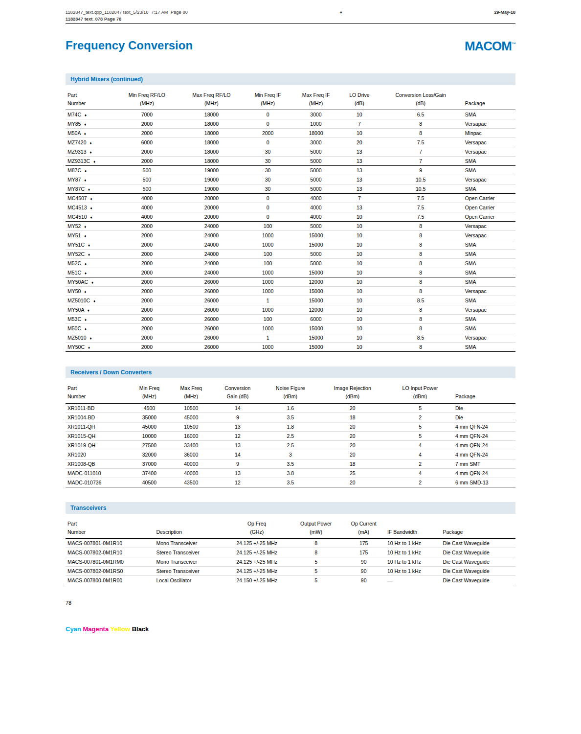1182847_text.qxp_1182847 text_5/23/18 7:17 AM Page 80
♦
29-May-18
1182847 text_078 Page 78
Frequency Conversion
MACOM™
Hybrid Mixers (continued)
| Part | Min Freq RF/LO | Max Freq RF/LO | Min Freq IF | Max Freq IF | LO Drive | Conversion Loss/Gain | |
| --- | --- | --- | --- | --- | --- | --- | --- |
| Number | (MHz) | (MHz) | (MHz) | (MHz) | (dB) | (dB) | Package |
| M74C ♦ | 7000 | 18000 | 0 | 3000 | 10 | 6.5 | SMA |
| MY85 ♦ | 2000 | 18000 | 0 | 1000 | 7 | 8 | Versapac |
| M50A ♦ | 2000 | 18000 | 2000 | 18000 | 10 | 8 | Minpac |
| MZ7420 ♦ | 6000 | 18000 | 0 | 3000 | 20 | 7.5 | Versapac |
| MZ9313 ♦ | 2000 | 18000 | 30 | 5000 | 13 | 7 | Versapac |
| MZ9313C ♦ | 2000 | 18000 | 30 | 5000 | 13 | 7 | SMA |
| M87C ♦ | 500 | 19000 | 30 | 5000 | 13 | 9 | SMA |
| MY87 ♦ | 500 | 19000 | 30 | 5000 | 13 | 10.5 | Versapac |
| MY87C ♦ | 500 | 19000 | 30 | 5000 | 13 | 10.5 | SMA |
| MC4507 ♦ | 4000 | 20000 | 0 | 4000 | 7 | 7.5 | Open Carrier |
| MC4513 ♦ | 4000 | 20000 | 0 | 4000 | 13 | 7.5 | Open Carrier |
| MC4510 ♦ | 4000 | 20000 | 0 | 4000 | 10 | 7.5 | Open Carrier |
| MY52 ♦ | 2000 | 24000 | 100 | 5000 | 10 | 8 | Versapac |
| MY51 ♦ | 2000 | 24000 | 1000 | 15000 | 10 | 8 | Versapac |
| MY51C ♦ | 2000 | 24000 | 1000 | 15000 | 10 | 8 | SMA |
| MY52C ♦ | 2000 | 24000 | 100 | 5000 | 10 | 8 | SMA |
| M52C ♦ | 2000 | 24000 | 100 | 5000 | 10 | 8 | SMA |
| M51C ♦ | 2000 | 24000 | 1000 | 15000 | 10 | 8 | SMA |
| MY50AC ♦ | 2000 | 26000 | 1000 | 12000 | 10 | 8 | SMA |
| MY50 ♦ | 2000 | 26000 | 1000 | 15000 | 10 | 8 | Versapac |
| MZ5010C ♦ | 2000 | 26000 | 1 | 15000 | 10 | 8.5 | SMA |
| MY50A ♦ | 2000 | 26000 | 1000 | 12000 | 10 | 8 | Versapac |
| M53C ♦ | 2000 | 26000 | 100 | 6000 | 10 | 8 | SMA |
| M50C ♦ | 2000 | 26000 | 1000 | 15000 | 10 | 8 | SMA |
| MZ5010 ♦ | 2000 | 26000 | 1 | 15000 | 10 | 8.5 | Versapac |
| MY50C ♦ | 2000 | 26000 | 1000 | 15000 | 10 | 8 | SMA |
Receivers / Down Converters
| Part | Min Freq | Max Freq | Conversion | Noise Figure | Image Rejection | LO Input Power | |
| --- | --- | --- | --- | --- | --- | --- | --- |
| Number | (MHz) | (MHz) | Gain (dB) | (dBm) | (dBm) | (dBm) | Package |
| XR1011-BD | 4500 | 10500 | 14 | 1.6 | 20 | 5 | Die |
| XR1004-BD | 35000 | 45000 | 9 | 3.5 | 18 | 2 | Die |
| XR1011-QH | 45000 | 10500 | 13 | 1.8 | 20 | 5 | 4 mm QFN-24 |
| XR1015-QH | 10000 | 16000 | 12 | 2.5 | 20 | 5 | 4 mm QFN-24 |
| XR1019-QH | 27500 | 33400 | 13 | 2.5 | 20 | 4 | 4 mm QFN-24 |
| XR1020 | 32000 | 36000 | 14 | 3 | 20 | 4 | 4 mm QFN-24 |
| XR1008-QB | 37000 | 40000 | 9 | 3.5 | 18 | 2 | 7 mm SMT |
| MADC-011010 | 37400 | 40000 | 13 | 3.8 | 25 | 4 | 4 mm QFN-24 |
| MADC-010736 | 40500 | 43500 | 12 | 3.5 | 20 | 2 | 6 mm SMD-13 |
Transceivers
| Part | | Op Freq | Output Power | Op Current | | |
| --- | --- | --- | --- | --- | --- | --- |
| Number | Description | (GHz) | (mW) | (mA) | IF Bandwidth | Package |
| MACS-007801-0M1R10 | Mono Transceiver | 24.125 +/-25 MHz | 8 | 175 | 10 Hz to 1 kHz | Die Cast Waveguide |
| MACS-007802-0M1R10 | Stereo Transceiver | 24.125 +/-25 MHz | 8 | 175 | 10 Hz to 1 kHz | Die Cast Waveguide |
| MACS-007801-0M1RM0 | Mono Transceiver | 24.125 +/-25 MHz | 5 | 90 | 10 Hz to 1 kHz | Die Cast Waveguide |
| MACS-007802-0M1RS0 | Stereo Transceiver | 24.125 +/-25 MHz | 5 | 90 | 10 Hz to 1 kHz | Die Cast Waveguide |
| MACS-007800-0M1R00 | Local Oscillator | 24.150 +/-25 MHz | 5 | 90 | — | Die Cast Waveguide |
78
Cyan Magenta Yellow Black